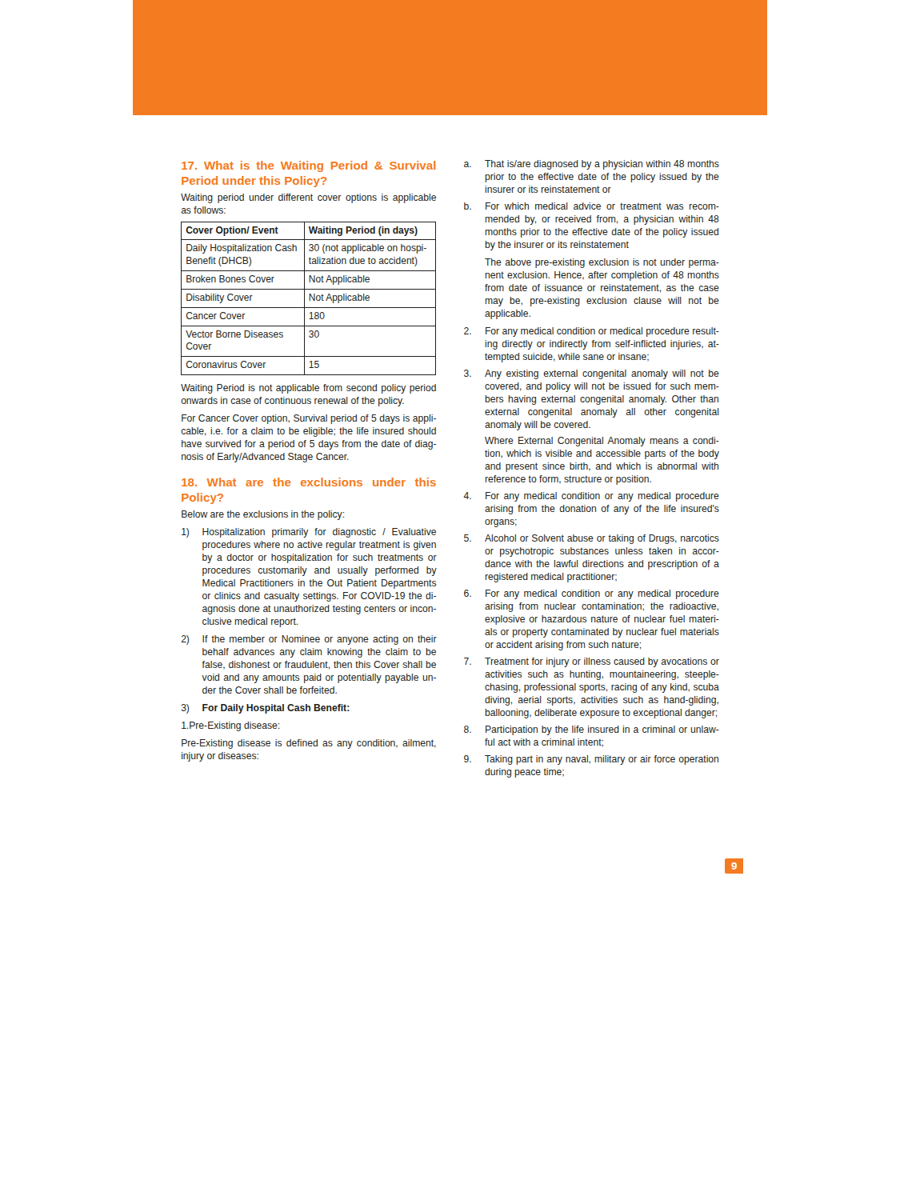17. What is the Waiting Period & Survival Period under this Policy?
Waiting period under different cover options is applicable as follows:
| Cover Option/ Event | Waiting Period (in days) |
| --- | --- |
| Daily Hospitalization Cash Benefit (DHCB) | 30 (not applicable on hospitalization due to accident) |
| Broken Bones Cover | Not Applicable |
| Disability Cover | Not Applicable |
| Cancer Cover | 180 |
| Vector Borne Diseases Cover | 30 |
| Coronavirus Cover | 15 |
Waiting Period is not applicable from second policy period onwards in case of continuous renewal of the policy.
For Cancer Cover option, Survival period of 5 days is applicable, i.e. for a claim to be eligible; the life insured should have survived for a period of 5 days from the date of diagnosis of Early/Advanced Stage Cancer.
18. What are the exclusions under this Policy?
Below are the exclusions in the policy:
1) Hospitalization primarily for diagnostic / Evaluative procedures where no active regular treatment is given by a doctor or hospitalization for such treatments or procedures customarily and usually performed by Medical Practitioners in the Out Patient Departments or clinics and casualty settings. For COVID-19 the diagnosis done at unauthorized testing centers or inconclusive medical report.
2) If the member or Nominee or anyone acting on their behalf advances any claim knowing the claim to be false, dishonest or fraudulent, then this Cover shall be void and any amounts paid or potentially payable under the Cover shall be forfeited.
3) For Daily Hospital Cash Benefit:
1.Pre-Existing disease:
Pre-Existing disease is defined as any condition, ailment, injury or diseases:
a. That is/are diagnosed by a physician within 48 months prior to the effective date of the policy issued by the insurer or its reinstatement or
b. For which medical advice or treatment was recommended by, or received from, a physician within 48 months prior to the effective date of the policy issued by the insurer or its reinstatement
The above pre-existing exclusion is not under permanent exclusion. Hence, after completion of 48 months from date of issuance or reinstatement, as the case may be, pre-existing exclusion clause will not be applicable.
2. For any medical condition or medical procedure resulting directly or indirectly from self-inflicted injuries, attempted suicide, while sane or insane;
3. Any existing external congenital anomaly will not be covered, and policy will not be issued for such members having external congenital anomaly. Other than external congenital anomaly all other congenital anomaly will be covered.
Where External Congenital Anomaly means a condition, which is visible and accessible parts of the body and present since birth, and which is abnormal with reference to form, structure or position.
4. For any medical condition or any medical procedure arising from the donation of any of the life insured's organs;
5. Alcohol or Solvent abuse or taking of Drugs, narcotics or psychotropic substances unless taken in accordance with the lawful directions and prescription of a registered medical practitioner;
6. For any medical condition or any medical procedure arising from nuclear contamination; the radioactive, explosive or hazardous nature of nuclear fuel materials or property contaminated by nuclear fuel materials or accident arising from such nature;
7. Treatment for injury or illness caused by avocations or activities such as hunting, mountaineering, steeple-chasing, professional sports, racing of any kind, scuba diving, aerial sports, activities such as hand-gliding, ballooning, deliberate exposure to exceptional danger;
8. Participation by the life insured in a criminal or unlawful act with a criminal intent;
9. Taking part in any naval, military or air force operation during peace time;
9